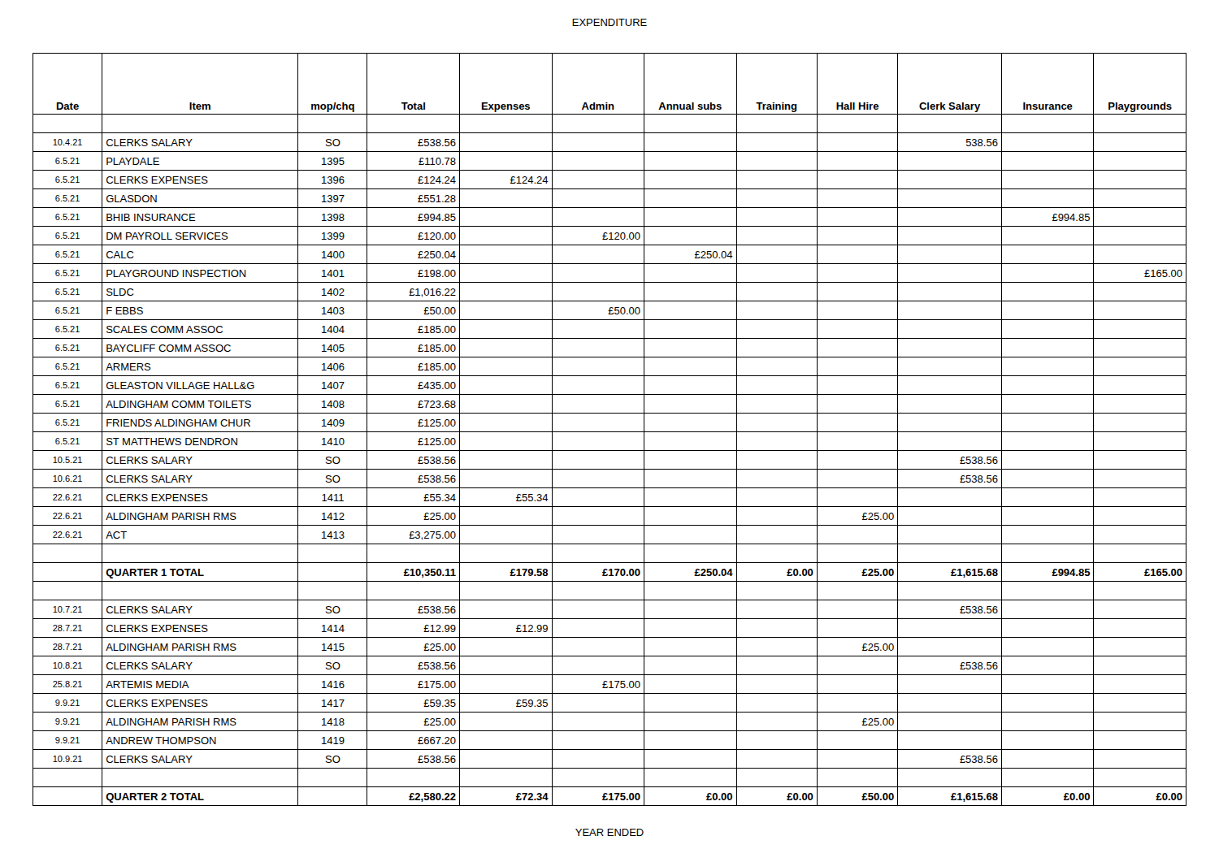EXPENDITURE
| Date | Item | mop/chq | Total | Expenses | Admin | Annual subs | Training | Hall Hire | Clerk Salary | Insurance | Playgrounds |
| --- | --- | --- | --- | --- | --- | --- | --- | --- | --- | --- | --- |
| 10.4.21 | CLERKS SALARY | SO | £538.56 | | | | | | 538.56 | | |
| 6.5.21 | PLAYDALE | 1395 | £110.78 | | | | | | | | |
| 6.5.21 | CLERKS EXPENSES | 1396 | £124.24 | £124.24 | | | | | | | |
| 6.5.21 | GLASDON | 1397 | £551.28 | | | | | | | | |
| 6.5.21 | BHIB INSURANCE | 1398 | £994.85 | | | | | | | £994.85 | |
| 6.5.21 | DM PAYROLL SERVICES | 1399 | £120.00 | | £120.00 | | | | | | |
| 6.5.21 | CALC | 1400 | £250.04 | | | £250.04 | | | | | |
| 6.5.21 | PLAYGROUND INSPECTION | 1401 | £198.00 | | | | | | | | £165.00 |
| 6.5.21 | SLDC | 1402 | £1,016.22 | | | | | | | | |
| 6.5.21 | F EBBS | 1403 | £50.00 | | £50.00 | | | | | | |
| 6.5.21 | SCALES COMM ASSOC | 1404 | £185.00 | | | | | | | | |
| 6.5.21 | BAYCLIFF COMM ASSOC | 1405 | £185.00 | | | | | | | | |
| 6.5.21 | ARMERS | 1406 | £185.00 | | | | | | | | |
| 6.5.21 | GLEASTON VILLAGE HALL&G | 1407 | £435.00 | | | | | | | | |
| 6.5.21 | ALDINGHAM COMM TOILETS | 1408 | £723.68 | | | | | | | | |
| 6.5.21 | FRIENDS ALDINGHAM CHUR | 1409 | £125.00 | | | | | | | | |
| 6.5.21 | ST MATTHEWS DENDRON | 1410 | £125.00 | | | | | | | | |
| 10.5.21 | CLERKS SALARY | SO | £538.56 | | | | | | £538.56 | | |
| 10.6.21 | CLERKS SALARY | SO | £538.56 | | | | | | £538.56 | | |
| 22.6.21 | CLERKS EXPENSES | 1411 | £55.34 | £55.34 | | | | | | | |
| 22.6.21 | ALDINGHAM PARISH RMS | 1412 | £25.00 | | | | | £25.00 | | | |
| 22.6.21 | ACT | 1413 | £3,275.00 | | | | | | | | |
| | QUARTER 1 TOTAL | | £10,350.11 | £179.58 | £170.00 | £250.04 | £0.00 | £25.00 | £1,615.68 | £994.85 | £165.00 |
| 10.7.21 | CLERKS SALARY | SO | £538.56 | | | | | | £538.56 | | |
| 28.7.21 | CLERKS EXPENSES | 1414 | £12.99 | £12.99 | | | | | | | |
| 28.7.21 | ALDINGHAM PARISH RMS | 1415 | £25.00 | | | | | £25.00 | | | |
| 10.8.21 | CLERKS SALARY | SO | £538.56 | | | | | | £538.56 | | |
| 25.8.21 | ARTEMIS MEDIA | 1416 | £175.00 | | £175.00 | | | | | | |
| 9.9.21 | CLERKS EXPENSES | 1417 | £59.35 | £59.35 | | | | | | | |
| 9.9.21 | ALDINGHAM PARISH RMS | 1418 | £25.00 | | | | | £25.00 | | | |
| 9.9.21 | ANDREW THOMPSON | 1419 | £667.20 | | | | | | | | |
| 10.9.21 | CLERKS SALARY | SO | £538.56 | | | | | | £538.56 | | |
| | QUARTER 2 TOTAL | | £2,580.22 | £72.34 | £175.00 | £0.00 | £0.00 | £50.00 | £1,615.68 | £0.00 | £0.00 |
YEAR ENDED